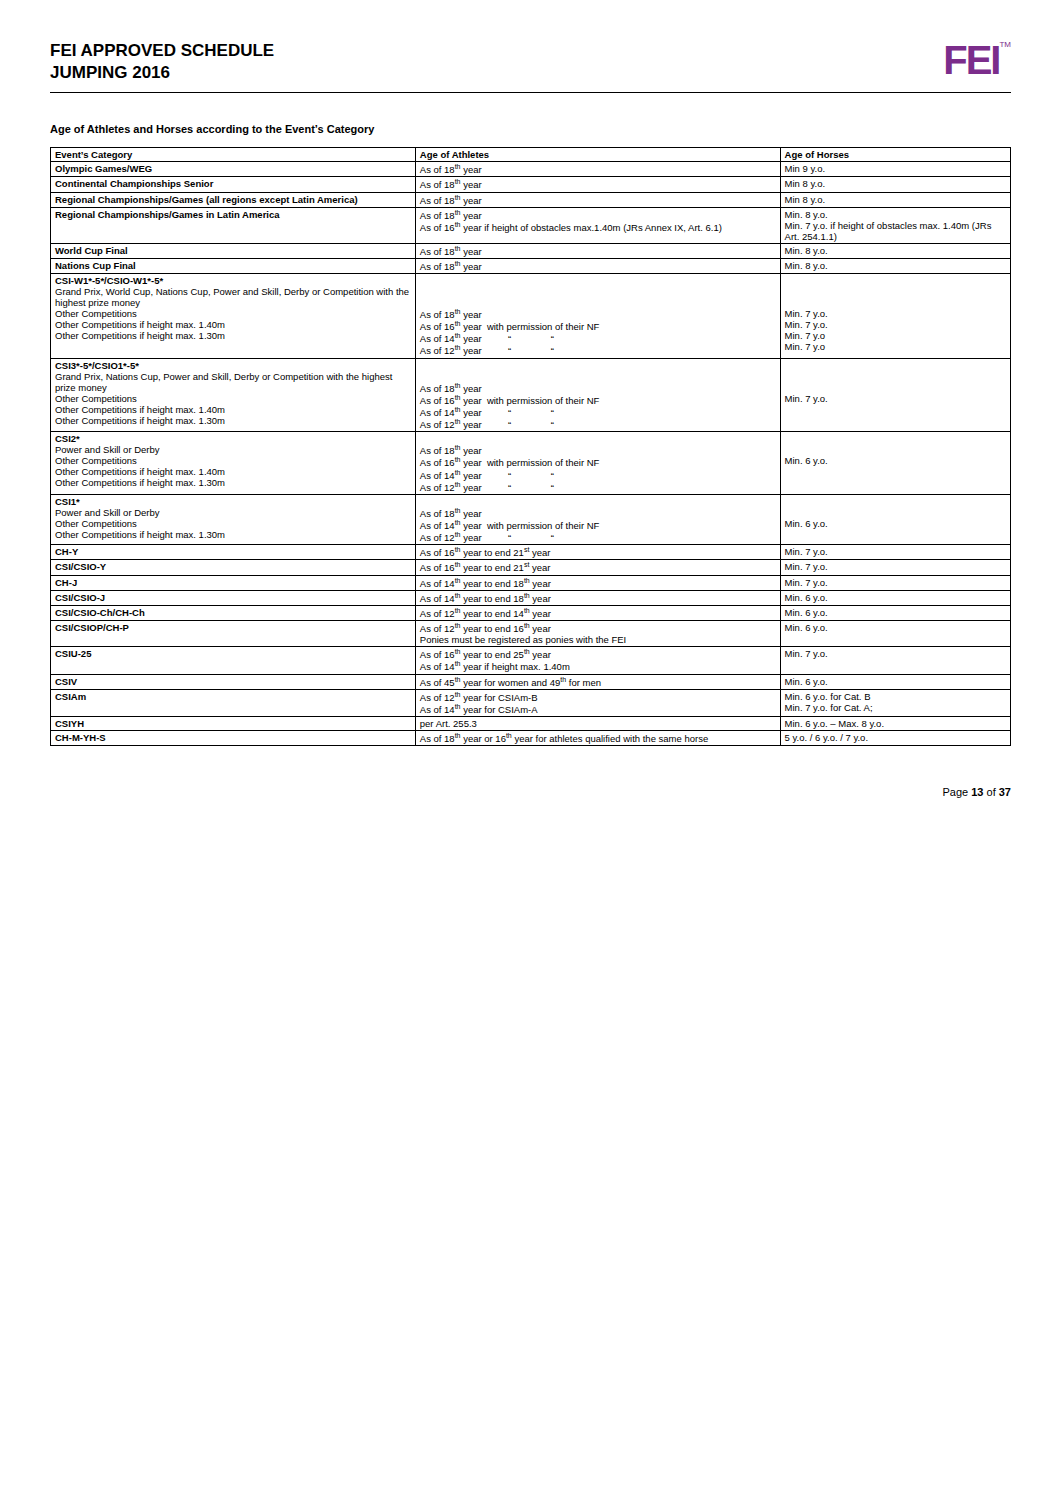FEI APPROVED SCHEDULE
JUMPING 2016
FEI TM
Age of Athletes and Horses according to the Event’s Category
| Event’s Category | Age of Athletes | Age of Horses |
| --- | --- | --- |
| Olympic Games/WEG | As of 18 th year | Min 9 y.o. |
| Continental Championships Senior | As of 18 th year | Min 8 y.o. |
| Regional Championships/Games (all regions except Latin America) | As of 18 th year | Min 8 y.o. |
| Regional Championships/Games in Latin America | As of 18 th year As of 16 th year if height of obstacles max.1.40m (JRs Annex IX, Art. 6.1) | Min. 8 y.o. Min. 7 y.o. if height of obstacles max. 1.40m (JRs Art. 254.1.1) |
| World Cup Final | As of 18 th year | Min. 8 y.o. |
| Nations Cup Final | As of 18 th year | Min. 8 y.o. |
| CSI-W1*-5*/CSIO-W1*-5* Grand Prix, World Cup, Nations Cup, Power and Skill, Derby or Competition with the highest prize money Other Competitions Other Competitions if height max. 1.40m Other Competitions if height max. 1.30m | As of 18 th year As of 16 th year with permission of their NF As of 14 th year “ “ As of 12 th year “ “ | Min. 7 y.o. Min. 7 y.o. Min. 7 y.o Min. 7 y.o |
| CSI3*-5*/CSIO1*-5* Grand Prix, Nations Cup, Power and Skill, Derby or Competition with the highest prize money Other Competitions Other Competitions if height max. 1.40m Other Competitions if height max. 1.30m | As of 18 th year As of 16 th year with permission of their NF As of 14 th year “ “ As of 12 th year “ “ | Min. 7 y.o. |
| CSI2* Power and Skill or Derby Other Competitions Other Competitions if height max. 1.40m Other Competitions if height max. 1.30m | As of 18 th year As of 16 th year with permission of their NF As of 14 th year “ “ As of 12 th year “ “ | Min. 6 y.o. |
| CSI1* Power and Skill or Derby Other Competitions Other Competitions if height max. 1.30m | As of 18 th year As of 14 th year with permission of their NF As of 12 th year “ “ | Min. 6 y.o. |
| CH-Y | As of 16 th year to end 21 st year | Min. 7 y.o. |
| CSI/CSIO-Y | As of 16 th year to end 21 st year | Min. 7 y.o. |
| CH-J | As of 14 th year to end 18 th year | Min. 7 y.o. |
| CSI/CSIO-J | As of 14 th year to end 18 th year | Min. 6 y.o. |
| CSI/CSIO-Ch/CH-Ch | As of 12 th year to end 14 th year | Min. 6 y.o. |
| CSI/CSIOP/CH-P | As of 12 th year to end 16 th year Ponies must be registered as ponies with the FEI | Min. 6 y.o. |
| CSIU-25 | As of 16 th year to end 25 th year As of 14 th year if height max. 1.40m | Min. 7 y.o. |
| CSIV | As of 45 th year for women and 49 th for men | Min. 6 y.o. |
| CSIAm | As of 12 th year for CSIAm-B As of 14 th year for CSIAm-A | Min. 6 y.o. for Cat. B Min. 7 y.o. for Cat. A; |
| CSIYH | per Art. 255.3 | Min. 6 y.o. – Max. 8 y.o. |
| CH-M-YH-S | As of 18 th year or 16 th year for athletes qualified with the same horse | 5 y.o. / 6 y.o. / 7 y.o. |
Page 13 of 37